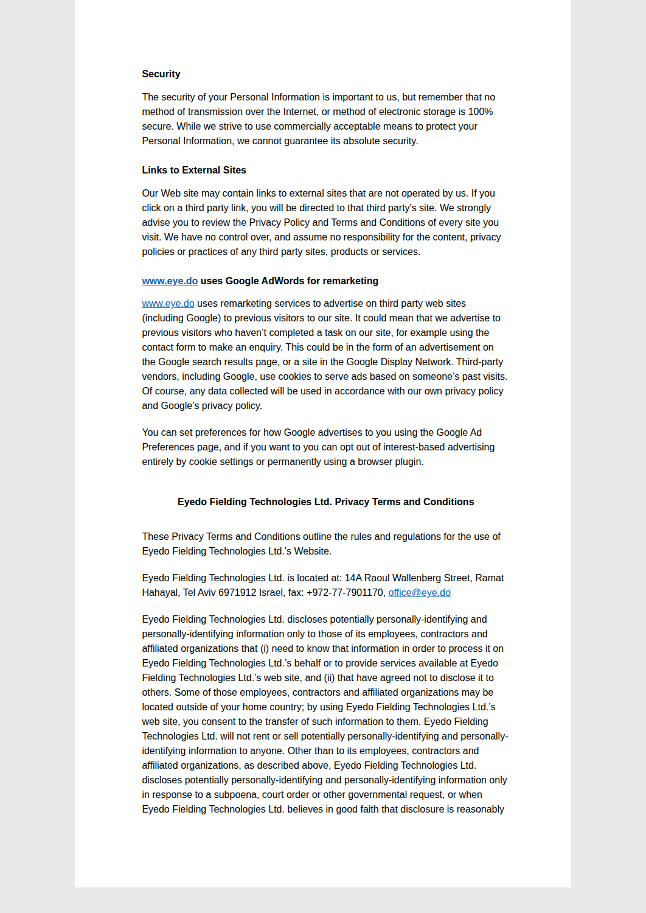Security
The security of your Personal Information is important to us, but remember that no method of transmission over the Internet, or method of electronic storage is 100% secure. While we strive to use commercially acceptable means to protect your Personal Information, we cannot guarantee its absolute security.
Links to External Sites
Our Web site may contain links to external sites that are not operated by us. If you click on a third party link, you will be directed to that third party's site. We strongly advise you to review the Privacy Policy and Terms and Conditions of every site you visit. We have no control over, and assume no responsibility for the content, privacy policies or practices of any third party sites, products or services.
www.eye.do uses Google AdWords for remarketing
www.eye.do uses remarketing services to advertise on third party web sites (including Google) to previous visitors to our site. It could mean that we advertise to previous visitors who haven’t completed a task on our site, for example using the contact form to make an enquiry. This could be in the form of an advertisement on the Google search results page, or a site in the Google Display Network. Third-party vendors, including Google, use cookies to serve ads based on someone’s past visits. Of course, any data collected will be used in accordance with our own privacy policy and Google’s privacy policy.
You can set preferences for how Google advertises to you using the Google Ad Preferences page, and if you want to you can opt out of interest-based advertising entirely by cookie settings or permanently using a browser plugin.
Eyedo Fielding Technologies Ltd. Privacy Terms and Conditions
These Privacy Terms and Conditions outline the rules and regulations for the use of Eyedo Fielding Technologies Ltd.'s Website.
Eyedo Fielding Technologies Ltd. is located at: 14A Raoul Wallenberg Street, Ramat Hahayal, Tel Aviv 6971912 Israel, fax: +972-77-7901170, office@eye.do
Eyedo Fielding Technologies Ltd. discloses potentially personally-identifying and personally-identifying information only to those of its employees, contractors and affiliated organizations that (i) need to know that information in order to process it on Eyedo Fielding Technologies Ltd.’s behalf or to provide services available at Eyedo Fielding Technologies Ltd.’s web site, and (ii) that have agreed not to disclose it to others. Some of those employees, contractors and affiliated organizations may be located outside of your home country; by using Eyedo Fielding Technologies Ltd.’s web site, you consent to the transfer of such information to them. Eyedo Fielding Technologies Ltd. will not rent or sell potentially personally-identifying and personally-identifying information to anyone. Other than to its employees, contractors and affiliated organizations, as described above, Eyedo Fielding Technologies Ltd. discloses potentially personally-identifying and personally-identifying information only in response to a subpoena, court order or other governmental request, or when Eyedo Fielding Technologies Ltd. believes in good faith that disclosure is reasonably